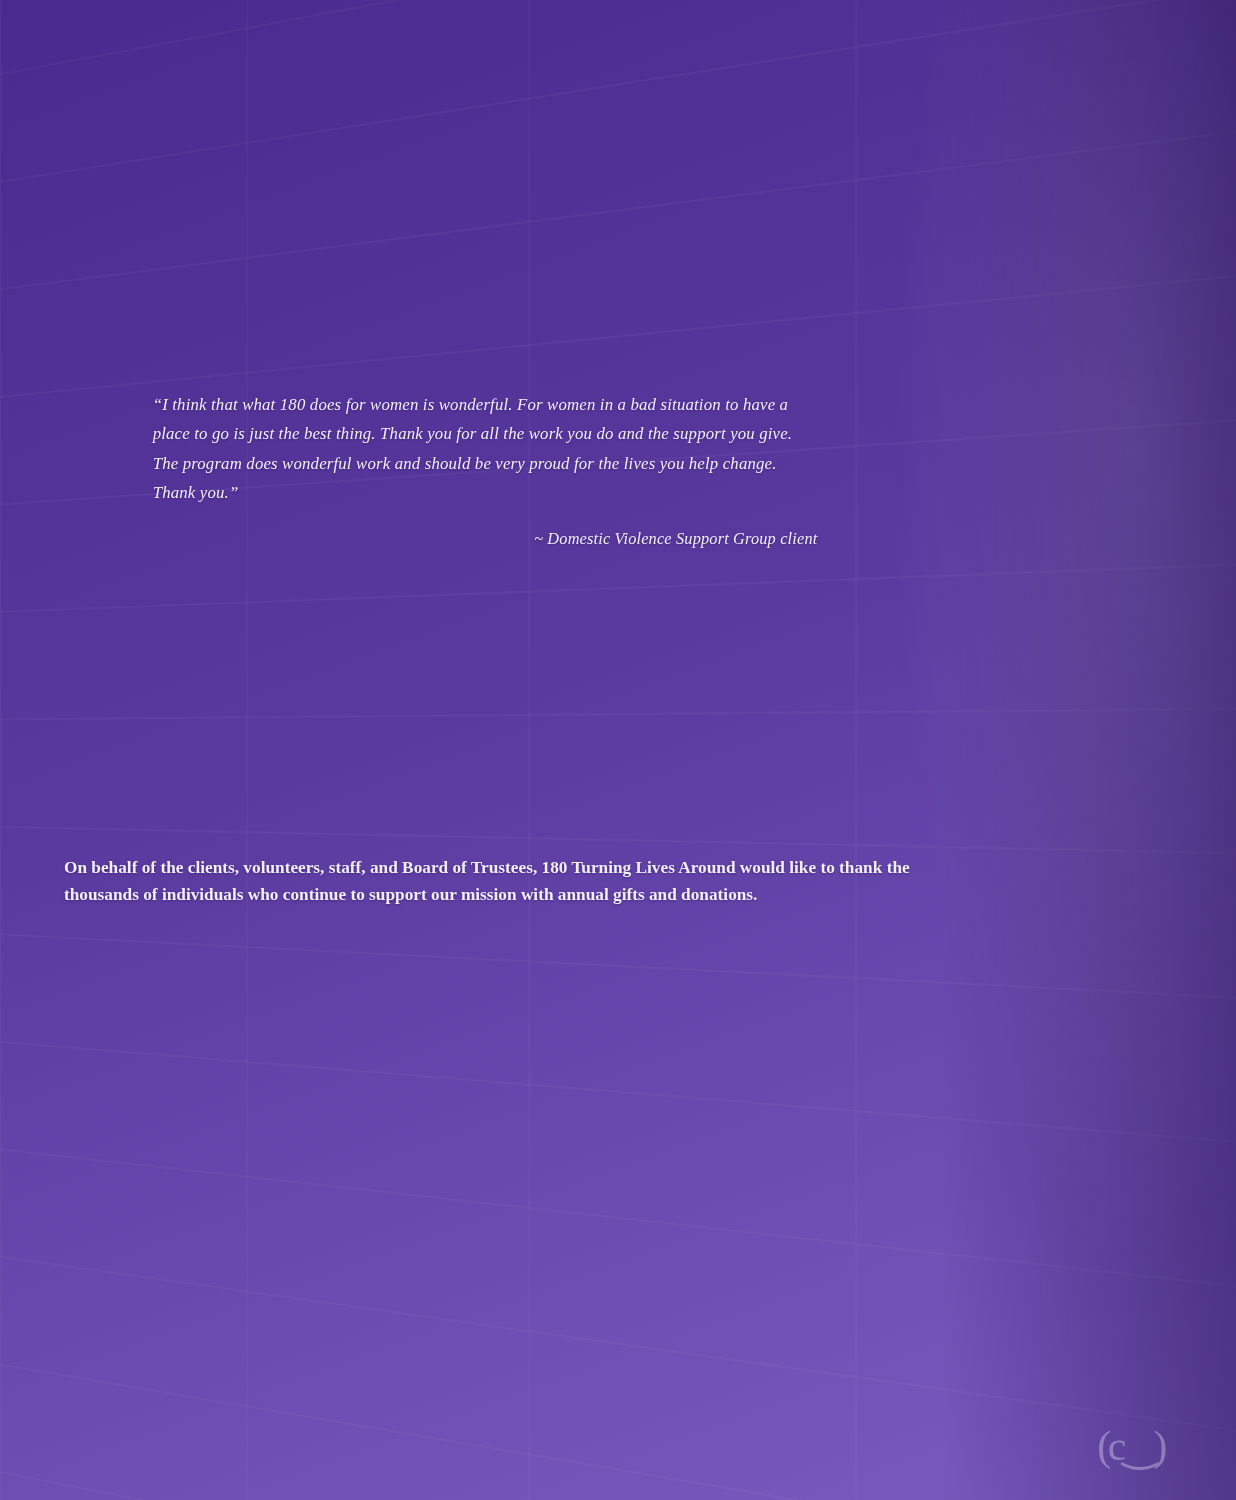“I think that what 180 does for women is wonderful. For women in a bad situation to have a place to go is just the best thing. Thank you for all the work you do and the support you give. The program does wonderful work and should be very proud for the lives you help change. Thank you.”
~ Domestic Violence Support Group client
On behalf of the clients, volunteers, staff, and Board of Trustees, 180 Turning Lives Around would like to thank the thousands of individuals who continue to support our mission with annual gifts and donations.
(c‿)